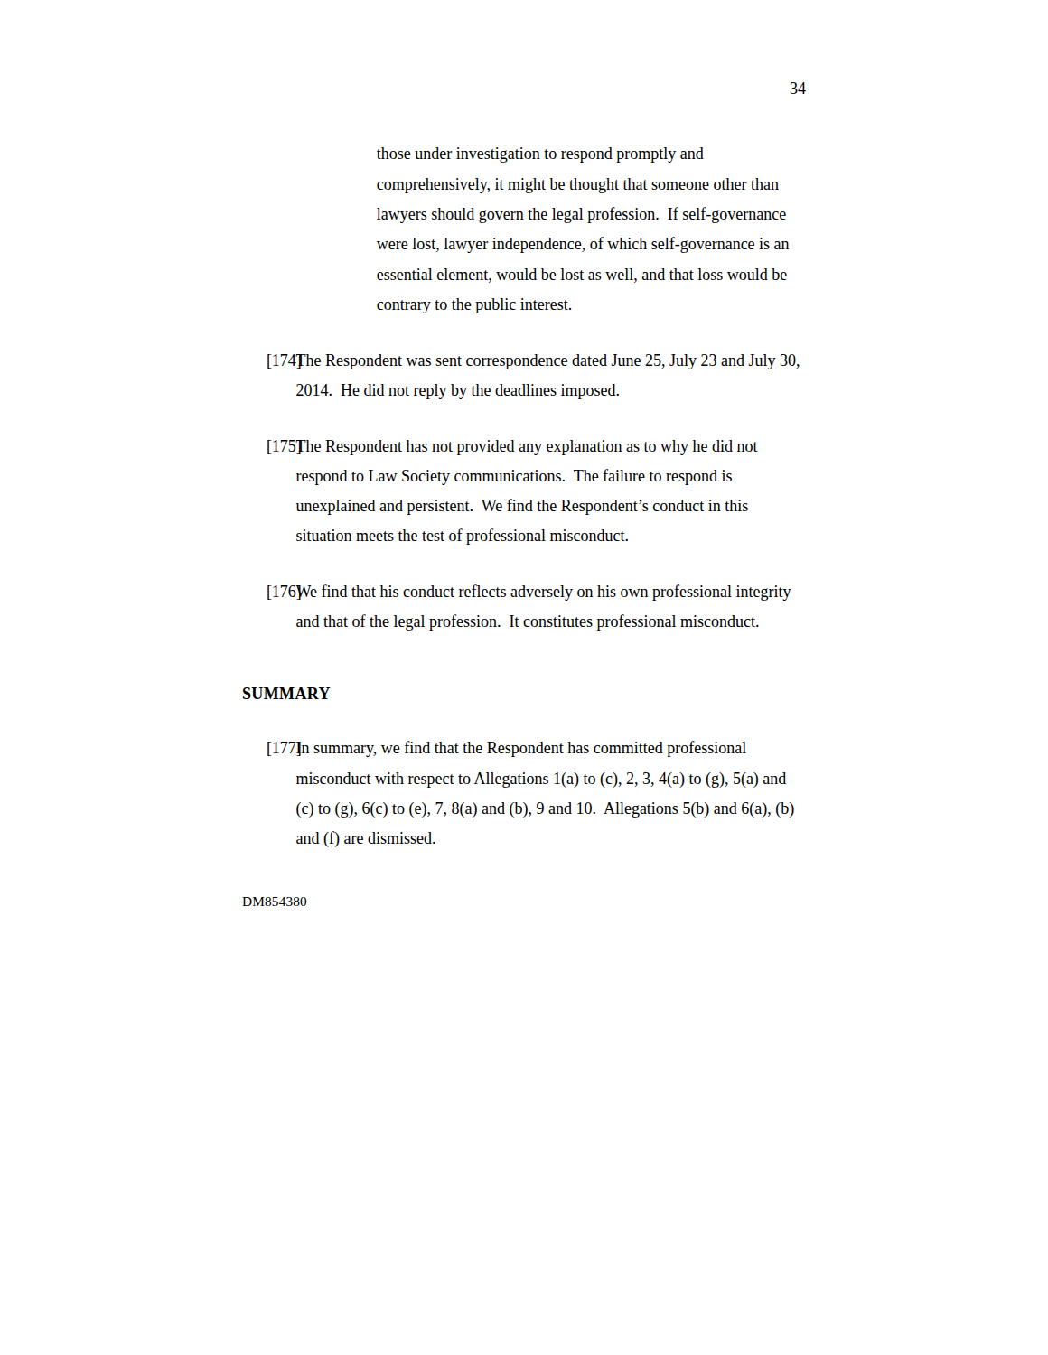34
those under investigation to respond promptly and comprehensively, it might be thought that someone other than lawyers should govern the legal profession. If self-governance were lost, lawyer independence, of which self-governance is an essential element, would be lost as well, and that loss would be contrary to the public interest.
[174]
The Respondent was sent correspondence dated June 25, July 23 and July 30, 2014. He did not reply by the deadlines imposed.
[175]
The Respondent has not provided any explanation as to why he did not respond to Law Society communications. The failure to respond is unexplained and persistent. We find the Respondent’s conduct in this situation meets the test of professional misconduct.
[176]
We find that his conduct reflects adversely on his own professional integrity and that of the legal profession. It constitutes professional misconduct.
SUMMARY
[177]
In summary, we find that the Respondent has committed professional misconduct with respect to Allegations 1(a) to (c), 2, 3, 4(a) to (g), 5(a) and (c) to (g), 6(c) to (e), 7, 8(a) and (b), 9 and 10. Allegations 5(b) and 6(a), (b) and (f) are dismissed.
DM854380